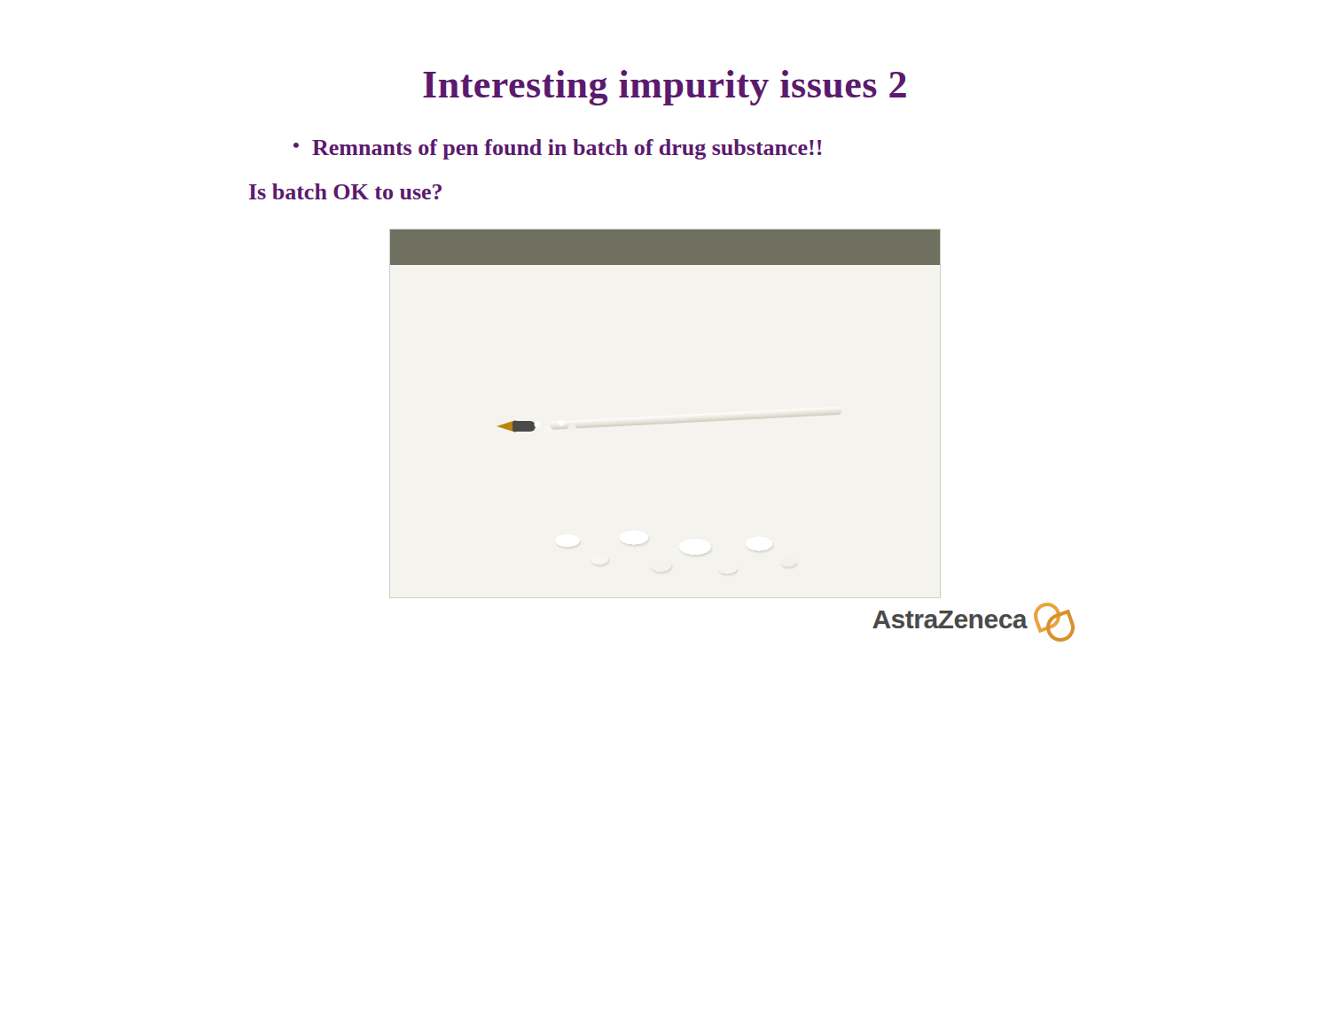Interesting impurity issues 2
Remnants of pen found in batch of drug substance!!
Is batch OK to use?
AstraZeneca